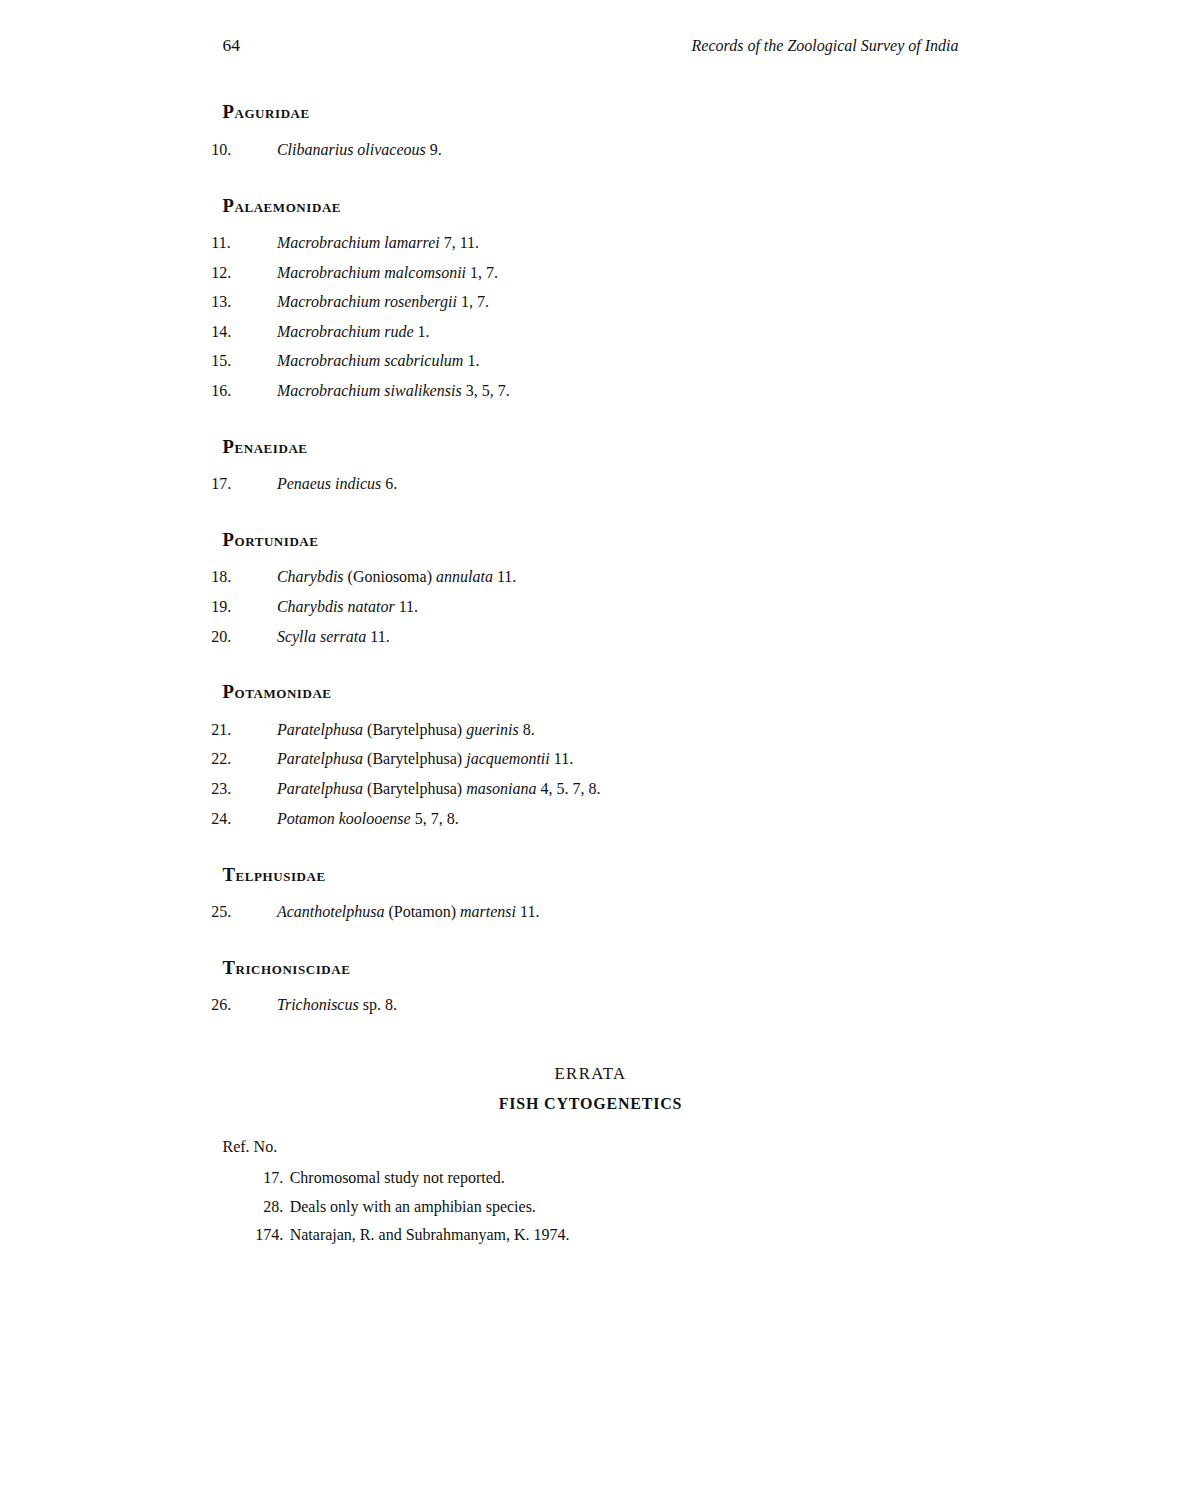64 Records of the Zoological Survey of India
Paguridae
10. Clibanarius olivaceous 9.
Palaemonidae
11. Macrobrachium lamarrei 7, 11.
12. Macrobrachium malcomsonii 1, 7.
13. Macrobrachium rosenbergii 1, 7.
14. Macrobrachium rude 1.
15. Macrobrachium scabriculum 1.
16. Macrobrachium siwalikensis 3, 5, 7.
Penaeidae
17. Penaeus indicus 6.
Portunidae
18. Charybdis (Goniosoma) annulata 11.
19. Charybdis natator 11.
20. Scylla serrata 11.
Potamonidae
21. Paratelphusa (Barytelphusa) guerinis 8.
22. Paratelphusa (Barytelphusa) jacquemontii 11.
23. Paratelphusa (Barytelphusa) masoniana 4, 5. 7, 8.
24. Potamon koolooense 5, 7, 8.
Telphusidae
25. Acanthotelphusa (Potamon) martensi 11.
Trichoniscidae
26. Trichoniscus sp. 8.
ERRATA
FISH CYTOGENETICS
Ref. No.
17. Chromosomal study not reported.
28. Deals only with an amphibian species.
174. Natarajan, R. and Subrahmanyam, K. 1974.